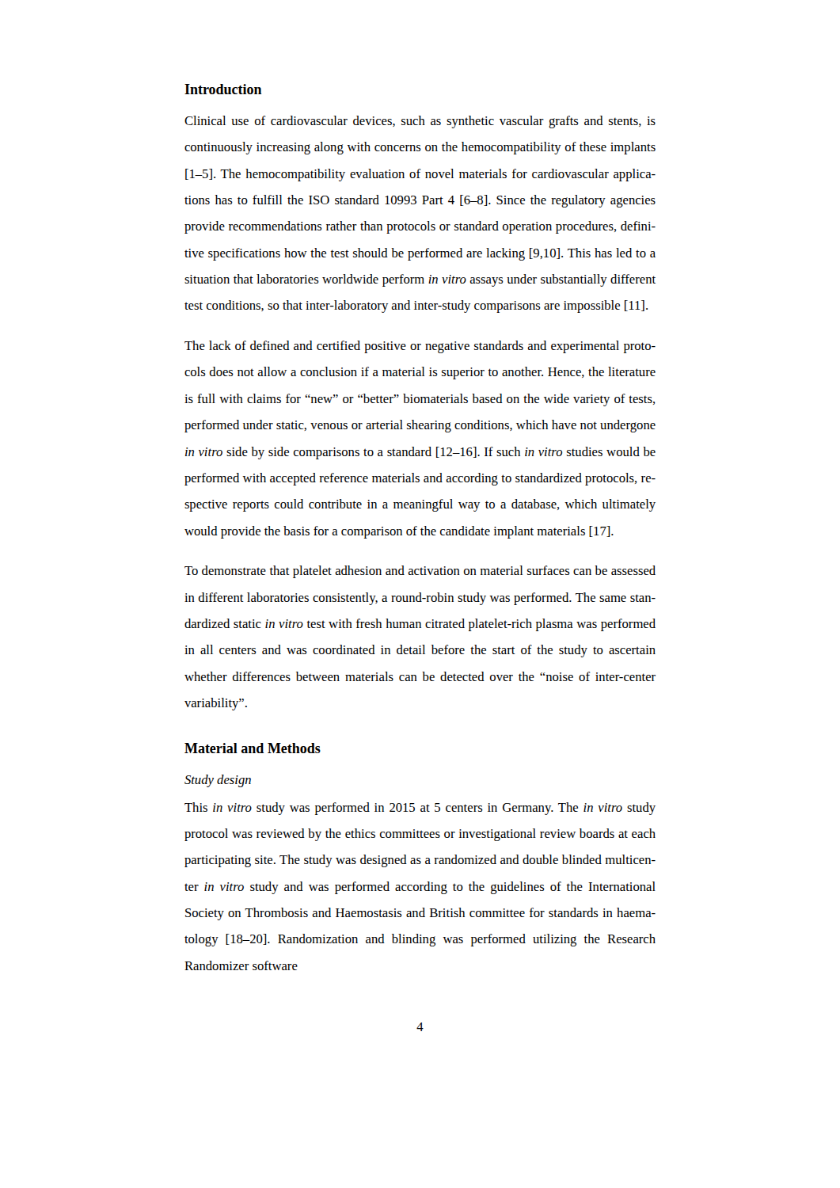Introduction
Clinical use of cardiovascular devices, such as synthetic vascular grafts and stents, is continuously increasing along with concerns on the hemocompatibility of these implants [1–5]. The hemocompatibility evaluation of novel materials for cardiovascular applications has to fulfill the ISO standard 10993 Part 4 [6–8]. Since the regulatory agencies provide recommendations rather than protocols or standard operation procedures, definitive specifications how the test should be performed are lacking [9,10]. This has led to a situation that laboratories worldwide perform in vitro assays under substantially different test conditions, so that inter-laboratory and inter-study comparisons are impossible [11].
The lack of defined and certified positive or negative standards and experimental protocols does not allow a conclusion if a material is superior to another. Hence, the literature is full with claims for “new” or “better” biomaterials based on the wide variety of tests, performed under static, venous or arterial shearing conditions, which have not undergone in vitro side by side comparisons to a standard [12–16]. If such in vitro studies would be performed with accepted reference materials and according to standardized protocols, respective reports could contribute in a meaningful way to a database, which ultimately would provide the basis for a comparison of the candidate implant materials [17].
To demonstrate that platelet adhesion and activation on material surfaces can be assessed in different laboratories consistently, a round-robin study was performed. The same standardized static in vitro test with fresh human citrated platelet-rich plasma was performed in all centers and was coordinated in detail before the start of the study to ascertain whether differences between materials can be detected over the “noise of inter-center variability”.
Material and Methods
Study design
This in vitro study was performed in 2015 at 5 centers in Germany. The in vitro study protocol was reviewed by the ethics committees or investigational review boards at each participating site. The study was designed as a randomized and double blinded multicenter in vitro study and was performed according to the guidelines of the International Society on Thrombosis and Haemostasis and British committee for standards in haematology [18–20]. Randomization and blinding was performed utilizing the Research Randomizer software
4